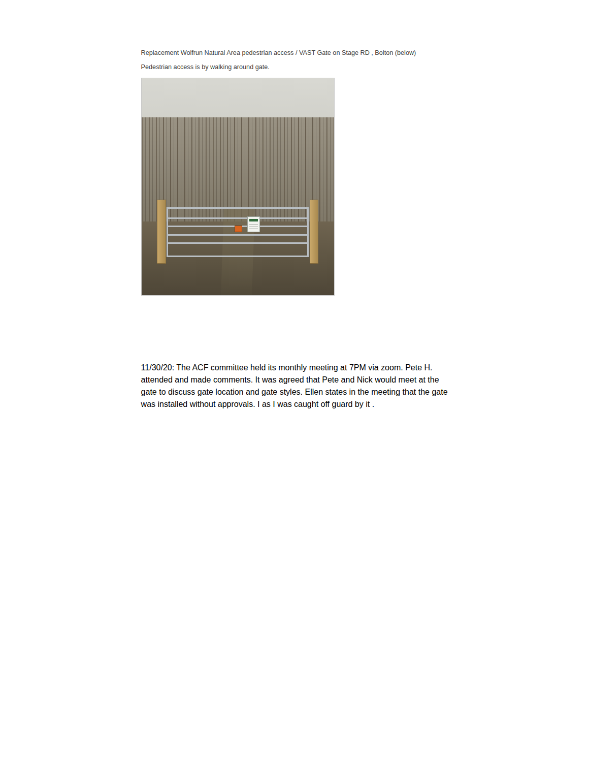Replacement Wolfrun Natural Area pedestrian access / VAST Gate on Stage RD , Bolton (below)
Pedestrian access is by walking around gate.
11/30/20: The ACF committee held its monthly meeting at 7PM via zoom. Pete H. attended and made comments. It was agreed that Pete and Nick would meet at the gate to discuss gate location and gate styles. Ellen states in the meeting that the gate was installed without approvals. I as I was caught off guard by it .